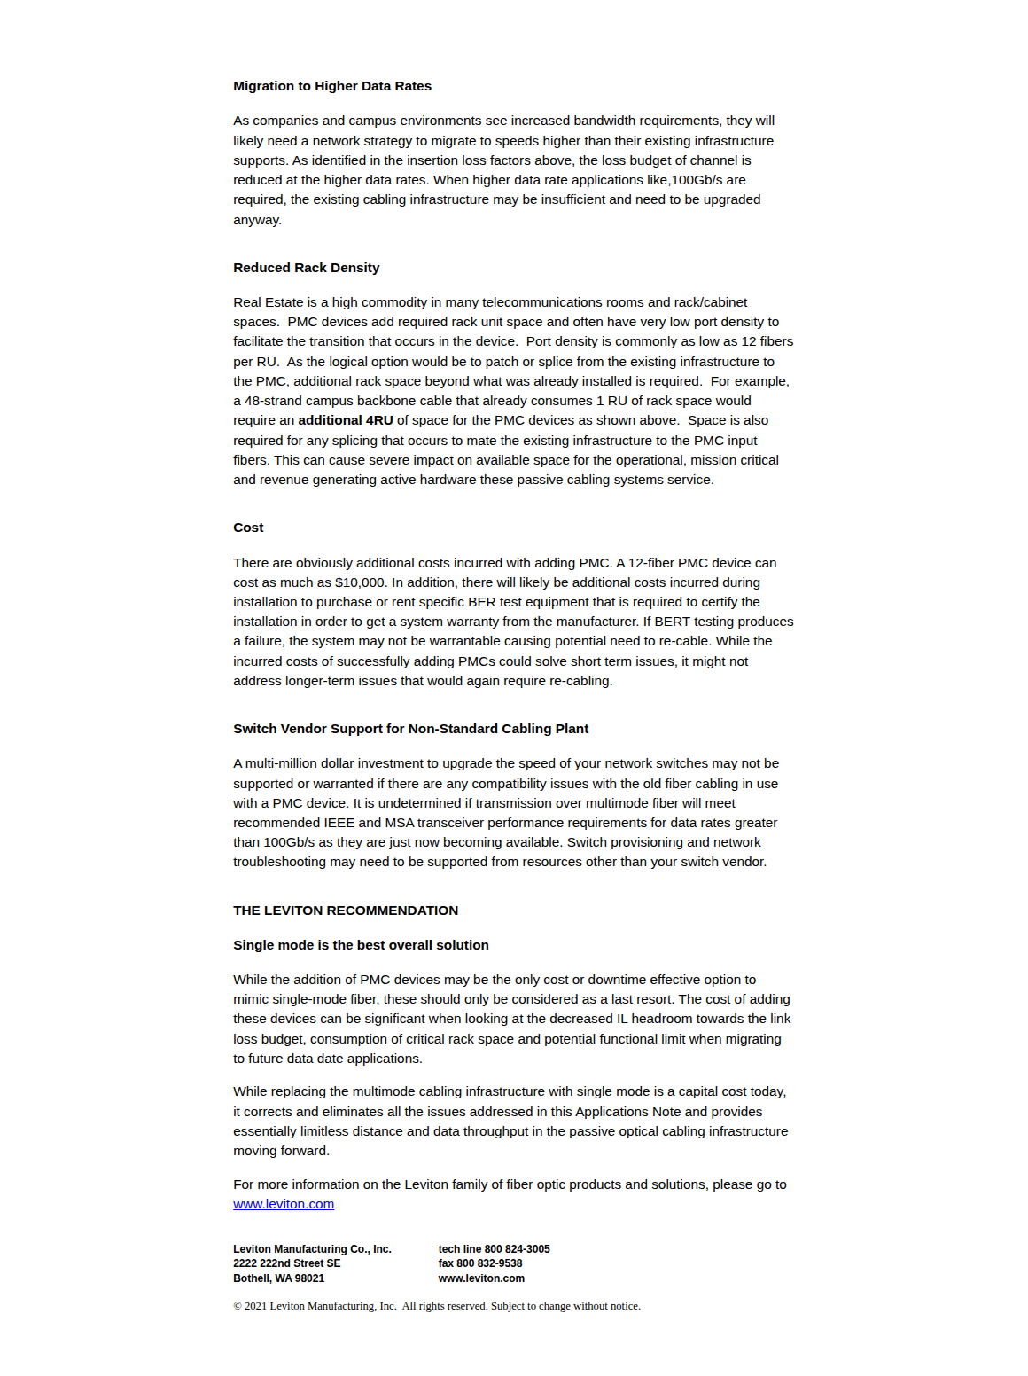Migration to Higher Data Rates
As companies and campus environments see increased bandwidth requirements, they will likely need a network strategy to migrate to speeds higher than their existing infrastructure supports. As identified in the insertion loss factors above, the loss budget of channel is reduced at the higher data rates. When higher data rate applications like,100Gb/s are required, the existing cabling infrastructure may be insufficient and need to be upgraded anyway.
Reduced Rack Density
Real Estate is a high commodity in many telecommunications rooms and rack/cabinet spaces. PMC devices add required rack unit space and often have very low port density to facilitate the transition that occurs in the device. Port density is commonly as low as 12 fibers per RU. As the logical option would be to patch or splice from the existing infrastructure to the PMC, additional rack space beyond what was already installed is required. For example, a 48-strand campus backbone cable that already consumes 1 RU of rack space would require an additional 4RU of space for the PMC devices as shown above. Space is also required for any splicing that occurs to mate the existing infrastructure to the PMC input fibers. This can cause severe impact on available space for the operational, mission critical and revenue generating active hardware these passive cabling systems service.
Cost
There are obviously additional costs incurred with adding PMC. A 12-fiber PMC device can cost as much as $10,000. In addition, there will likely be additional costs incurred during installation to purchase or rent specific BER test equipment that is required to certify the installation in order to get a system warranty from the manufacturer. If BERT testing produces a failure, the system may not be warrantable causing potential need to re-cable. While the incurred costs of successfully adding PMCs could solve short term issues, it might not address longer-term issues that would again require re-cabling.
Switch Vendor Support for Non-Standard Cabling Plant
A multi-million dollar investment to upgrade the speed of your network switches may not be supported or warranted if there are any compatibility issues with the old fiber cabling in use with a PMC device. It is undetermined if transmission over multimode fiber will meet recommended IEEE and MSA transceiver performance requirements for data rates greater than 100Gb/s as they are just now becoming available. Switch provisioning and network troubleshooting may need to be supported from resources other than your switch vendor.
THE LEVITON RECOMMENDATION
Single mode is the best overall solution
While the addition of PMC devices may be the only cost or downtime effective option to mimic single-mode fiber, these should only be considered as a last resort. The cost of adding these devices can be significant when looking at the decreased IL headroom towards the link loss budget, consumption of critical rack space and potential functional limit when migrating to future data date applications.
While replacing the multimode cabling infrastructure with single mode is a capital cost today, it corrects and eliminates all the issues addressed in this Applications Note and provides essentially limitless distance and data throughput in the passive optical cabling infrastructure moving forward.
For more information on the Leviton family of fiber optic products and solutions, please go to www.leviton.com
| Leviton Manufacturing Co., Inc. | tech line 800 824-3005 |
| 2222 222nd Street SE | fax 800 832-9538 |
| Bothell, WA 98021 | www.leviton.com |
© 2021 Leviton Manufacturing, Inc. All rights reserved. Subject to change without notice.